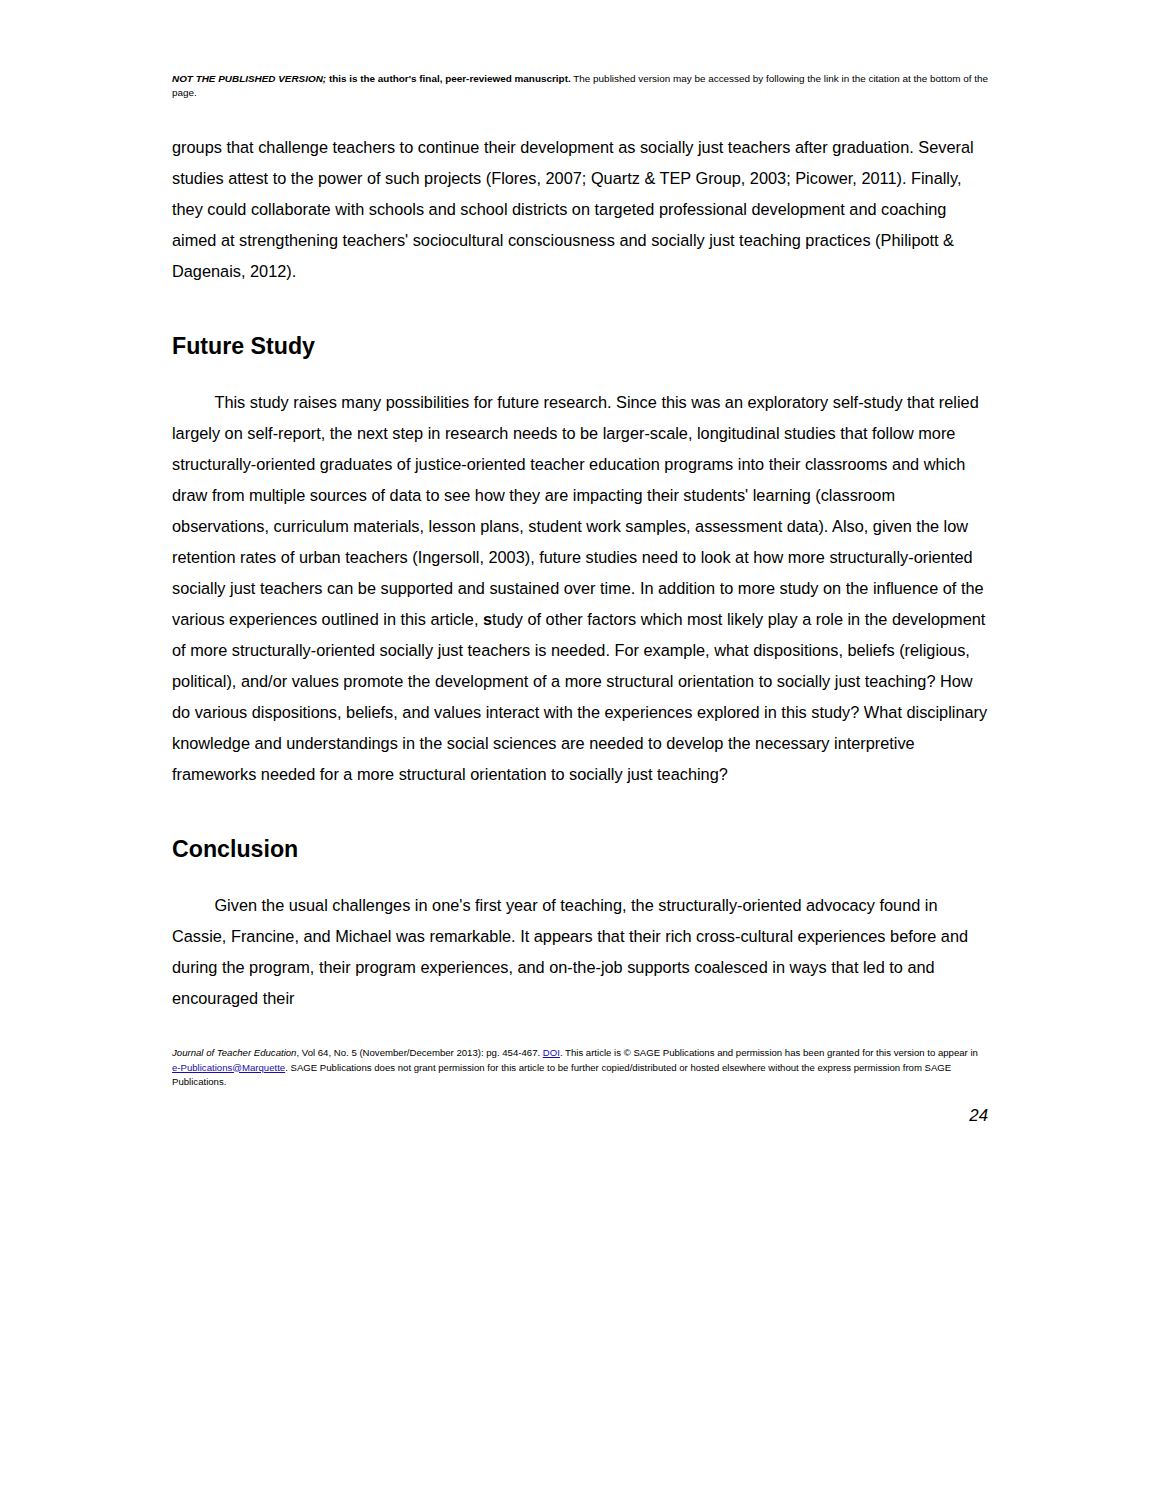NOT THE PUBLISHED VERSION; this is the author's final, peer-reviewed manuscript. The published version may be accessed by following the link in the citation at the bottom of the page.
groups that challenge teachers to continue their development as socially just teachers after graduation. Several studies attest to the power of such projects (Flores, 2007; Quartz & TEP Group, 2003; Picower, 2011). Finally, they could collaborate with schools and school districts on targeted professional development and coaching aimed at strengthening teachers' sociocultural consciousness and socially just teaching practices (Philipott & Dagenais, 2012).
Future Study
This study raises many possibilities for future research. Since this was an exploratory self-study that relied largely on self-report, the next step in research needs to be larger-scale, longitudinal studies that follow more structurally-oriented graduates of justice-oriented teacher education programs into their classrooms and which draw from multiple sources of data to see how they are impacting their students' learning (classroom observations, curriculum materials, lesson plans, student work samples, assessment data). Also, given the low retention rates of urban teachers (Ingersoll, 2003), future studies need to look at how more structurally-oriented socially just teachers can be supported and sustained over time. In addition to more study on the influence of the various experiences outlined in this article, study of other factors which most likely play a role in the development of more structurally-oriented socially just teachers is needed. For example, what dispositions, beliefs (religious, political), and/or values promote the development of a more structural orientation to socially just teaching? How do various dispositions, beliefs, and values interact with the experiences explored in this study? What disciplinary knowledge and understandings in the social sciences are needed to develop the necessary interpretive frameworks needed for a more structural orientation to socially just teaching?
Conclusion
Given the usual challenges in one's first year of teaching, the structurally-oriented advocacy found in Cassie, Francine, and Michael was remarkable. It appears that their rich cross-cultural experiences before and during the program, their program experiences, and on-the-job supports coalesced in ways that led to and encouraged their
Journal of Teacher Education, Vol 64, No. 5 (November/December 2013): pg. 454-467. DOI. This article is © SAGE Publications and permission has been granted for this version to appear in e-Publications@Marquette. SAGE Publications does not grant permission for this article to be further copied/distributed or hosted elsewhere without the express permission from SAGE Publications.
24